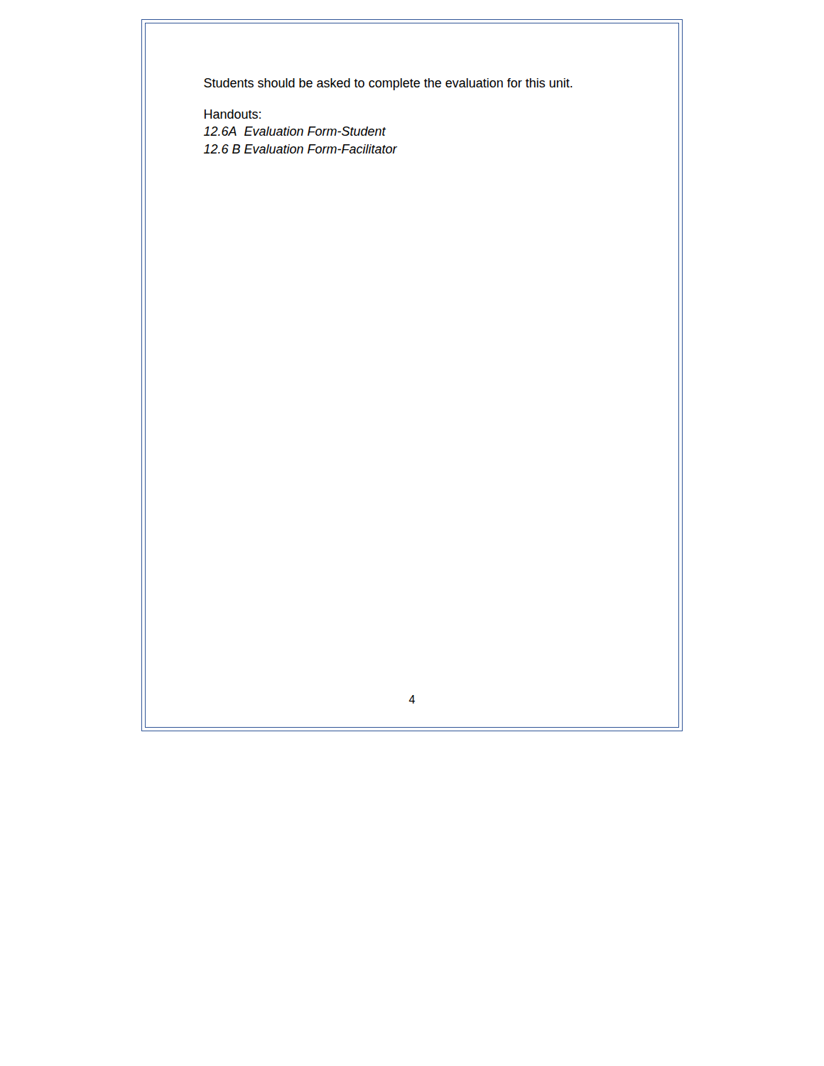Students should be asked to complete the evaluation for this unit.
Handouts:
12.6A Evaluation Form-Student
12.6 B Evaluation Form-Facilitator
4